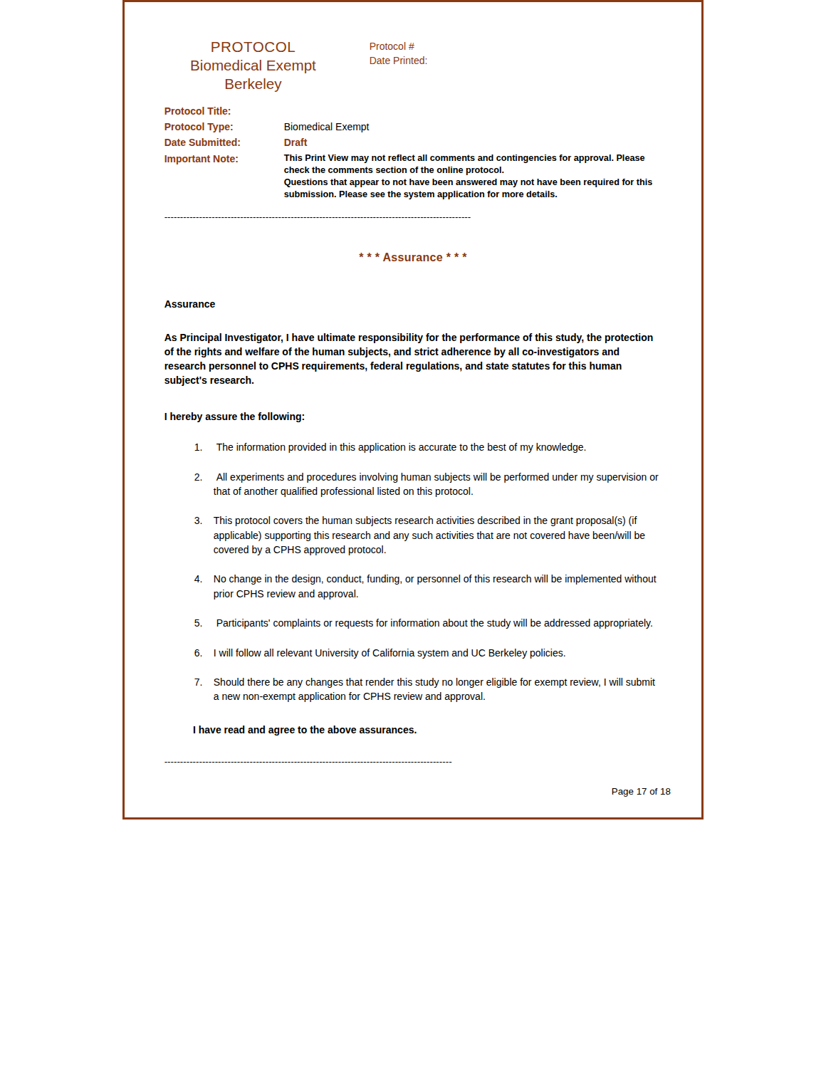PROTOCOL
Biomedical Exempt
Berkeley
Protocol #
Date Printed:
Protocol Title:
Protocol Type:
Biomedical Exempt
Date Submitted:
Draft
Important Note:
This Print View may not reflect all comments and contingencies for approval. Please check the comments section of the online protocol.
Questions that appear to not have been answered may not have been required for this submission. Please see the system application for more details.
-------------------------------------------------------------------------------------------------
* * * Assurance * * *
Assurance
As Principal Investigator, I have ultimate responsibility for the performance of this study, the protection of the rights and welfare of the human subjects, and strict adherence by all co-investigators and research personnel to CPHS requirements, federal regulations, and state statutes for this human subject's research.
I hereby assure the following:
The information provided in this application is accurate to the best of my knowledge.
All experiments and procedures involving human subjects will be performed under my supervision or that of another qualified professional listed on this protocol.
This protocol covers the human subjects research activities described in the grant proposal(s) (if applicable) supporting this research and any such activities that are not covered have been/will be covered by a CPHS approved protocol.
No change in the design, conduct, funding, or personnel of this research will be implemented without prior CPHS review and approval.
Participants' complaints or requests for information about the study will be addressed appropriately.
I will follow all relevant University of California system and UC Berkeley policies.
Should there be any changes that render this study no longer eligible for exempt review, I will submit a new non-exempt application for CPHS review and approval.
I have read and agree to the above assurances.
-------------------------------------------------------------------------------------------
Page 17 of 18